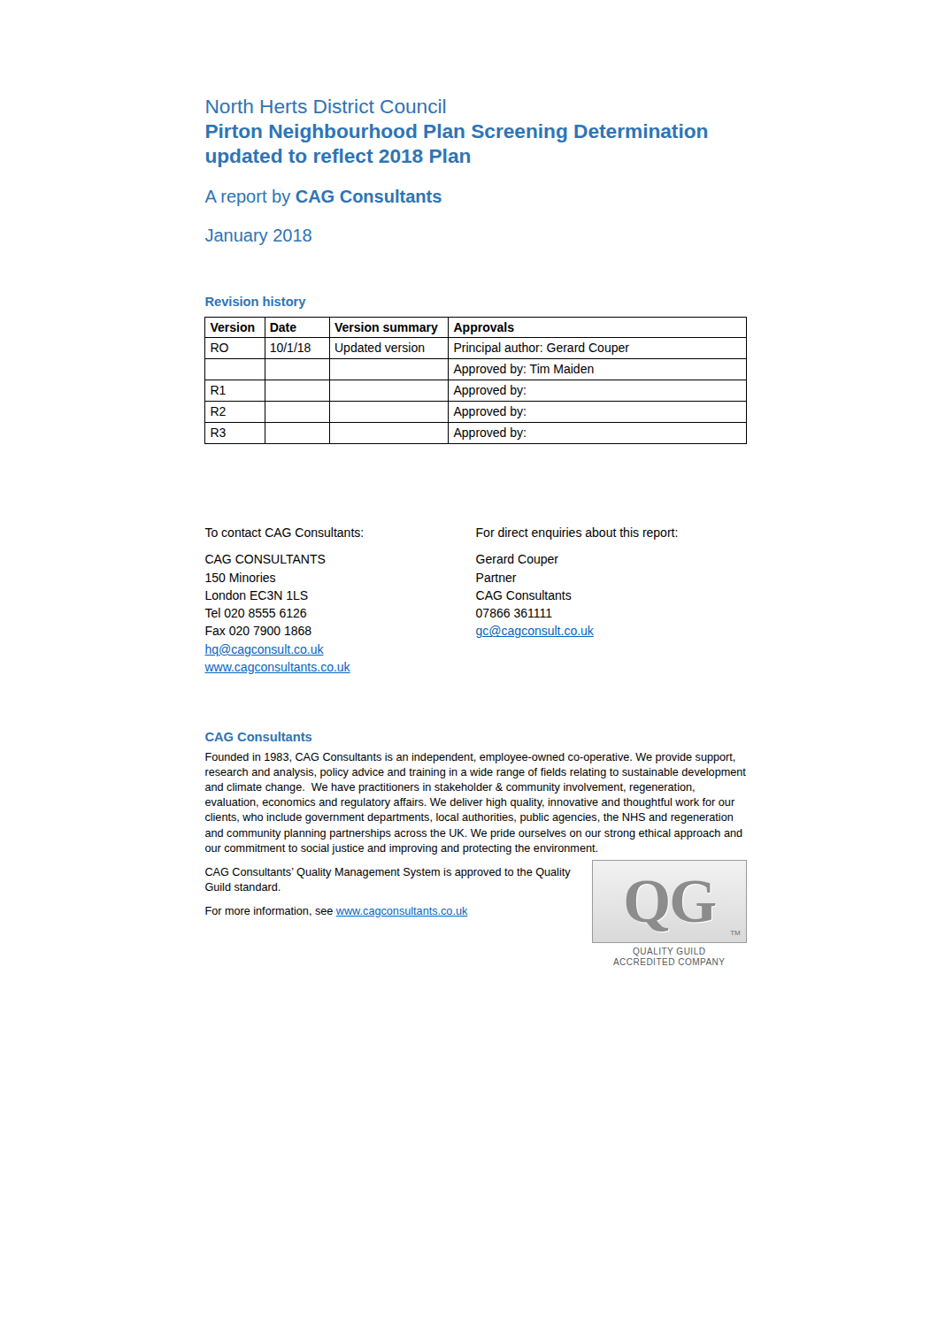North Herts District Council
Pirton Neighbourhood Plan Screening Determination updated to reflect 2018 Plan
A report by CAG Consultants
January 2018
Revision history
| Version | Date | Version summary | Approvals |
| --- | --- | --- | --- |
| RO | 10/1/18 | Updated version | Principal author: Gerard Couper |
| | | | Approved by: Tim Maiden |
| R1 | | | Approved by: |
| R2 | | | Approved by: |
| R3 | | | Approved by: |
To contact CAG Consultants:
CAG CONSULTANTS
150 Minories
London EC3N 1LS
Tel 020 8555 6126
Fax 020 7900 1868
hq@cagconsult.co.uk
www.cagconsultants.co.uk
For direct enquiries about this report:
Gerard Couper
Partner
CAG Consultants
07866 361111
gc@cagconsult.co.uk
CAG Consultants
Founded in 1983, CAG Consultants is an independent, employee-owned co-operative. We provide support, research and analysis, policy advice and training in a wide range of fields relating to sustainable development and climate change. We have practitioners in stakeholder & community involvement, regeneration, evaluation, economics and regulatory affairs. We deliver high quality, innovative and thoughtful work for our clients, who include government departments, local authorities, public agencies, the NHS and regeneration and community planning partnerships across the UK. We pride ourselves on our strong ethical approach and our commitment to social justice and improving and protecting the environment.
QG
TM
QUALITY GUILD
ACCREDITED COMPANY
CAG Consultants’ Quality Management System is approved to the Quality Guild standard.
For more information, see www.cagconsultants.co.uk